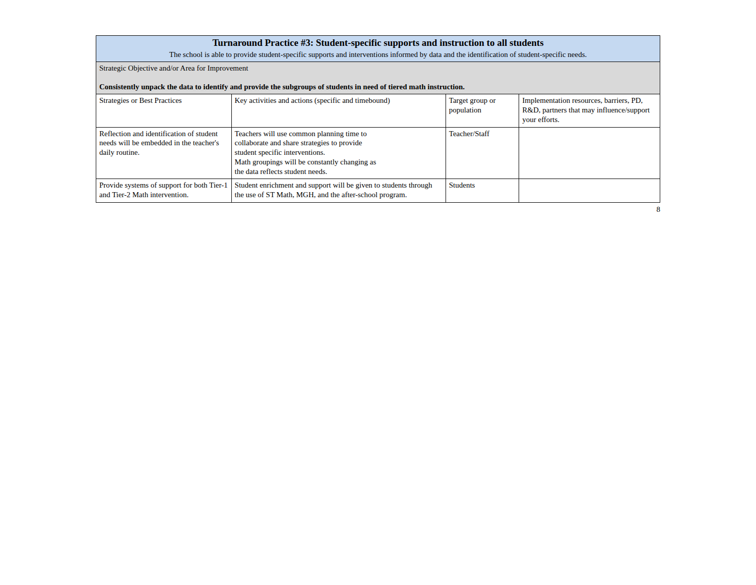| Turnaround Practice #3: Student-specific supports and instruction to all students The school is able to provide student-specific supports and interventions informed by data and the identification of student-specific needs. |
| Strategic Objective and/or Area for Improvement Consistently unpack the data to identify and provide the subgroups of students in need of tiered math instruction. |
| Strategies or Best Practices | Key activities and actions (specific and timebound) | Target group or population | Implementation resources, barriers, PD, R&D, partners that may influence/support your efforts. |
| Reflection and identification of student needs will be embedded in the teacher's daily routine. | Teachers will use common planning time to collaborate and share strategies to provide student specific interventions. Math groupings will be constantly changing as the data reflects student needs. | Teacher/Staff | |
| Provide systems of support for both Tier-1 and Tier-2 Math intervention. | Student enrichment and support will be given to students through the use of ST Math, MGH, and the after-school program. | Students | |
8